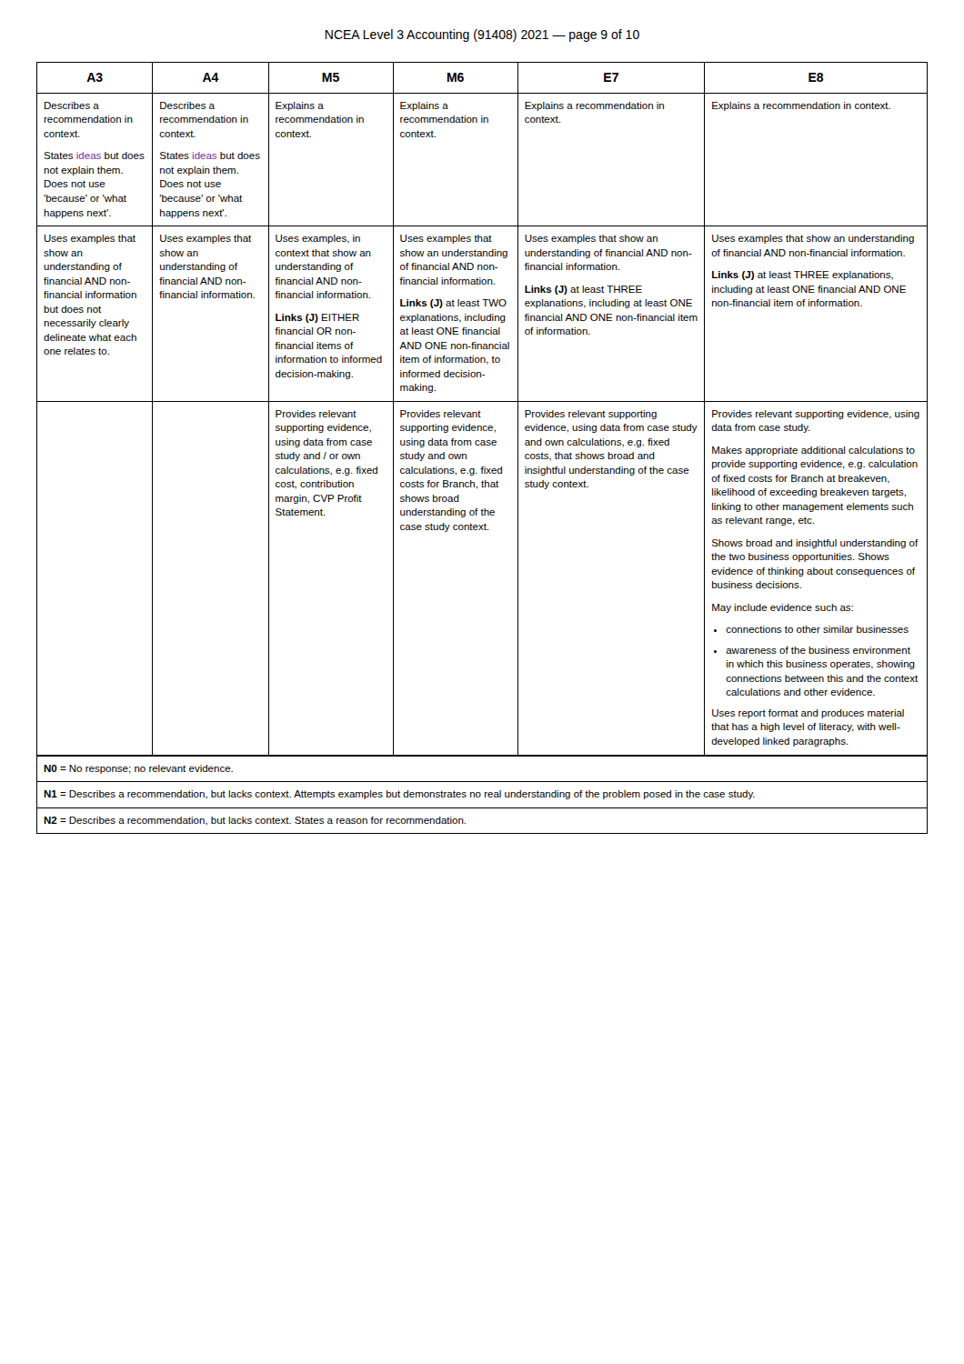NCEA Level 3 Accounting (91408) 2021 — page 9 of 10
| A3 | A4 | M5 | M6 | E7 | E8 |
| --- | --- | --- | --- | --- | --- |
| Describes a recommendation in context. States ideas but does not explain them. Does not use 'because' or 'what happens next'. | Describes a recommendation in context. States ideas but does not explain them. Does not use 'because' or 'what happens next'. | Explains a recommendation in context. | Explains a recommendation in context. | Explains a recommendation in context. | Explains a recommendation in context. |
| Uses examples that show an understanding of financial AND non-financial information but does not necessarily clearly delineate what each one relates to. | Uses examples that show an understanding of financial AND non-financial information. | Uses examples, in context that show an understanding of financial AND non-financial information. Links (J) EITHER financial OR non-financial items of information to informed decision-making. | Uses examples that show an understanding of financial AND non-financial information. Links (J) at least TWO explanations, including at least ONE financial AND ONE non-financial item of information, to informed decision-making. | Uses examples that show an understanding of financial AND non-financial information. Links (J) at least THREE explanations, including at least ONE financial AND ONE non-financial item of information. | Uses examples that show an understanding of financial AND non-financial information. Links (J) at least THREE explanations, including at least ONE financial AND ONE non-financial item of information. |
| | | Provides relevant supporting evidence, using data from case study and / or own calculations, e.g. fixed cost, contribution margin, CVP Profit Statement. | Provides relevant supporting evidence, using data from case study and own calculations, e.g. fixed costs for Branch, that shows broad understanding of the case study context. | Provides relevant supporting evidence, using data from case study and own calculations, e.g. fixed costs, that shows broad and insightful understanding of the case study context. | Provides relevant supporting evidence, using data from case study. Makes appropriate additional calculations to provide supporting evidence, e.g. calculation of fixed costs for Branch at breakeven, likelihood of exceeding breakeven targets, linking to other management elements such as relevant range, etc. Shows broad and insightful understanding of the two business opportunities. Shows evidence of thinking about consequences of business decisions. May include evidence such as: connections to other similar businesses awareness of the business environment in which this business operates, showing connections between this and the context calculations and other evidence. Uses report format and produces material that has a high level of literacy, with well-developed linked paragraphs. |
| N0 = No response; no relevant evidence. |
| N1 = Describes a recommendation, but lacks context. Attempts examples but demonstrates no real understanding of the problem posed in the case study. |
| N2 = Describes a recommendation, but lacks context. States a reason for recommendation. |